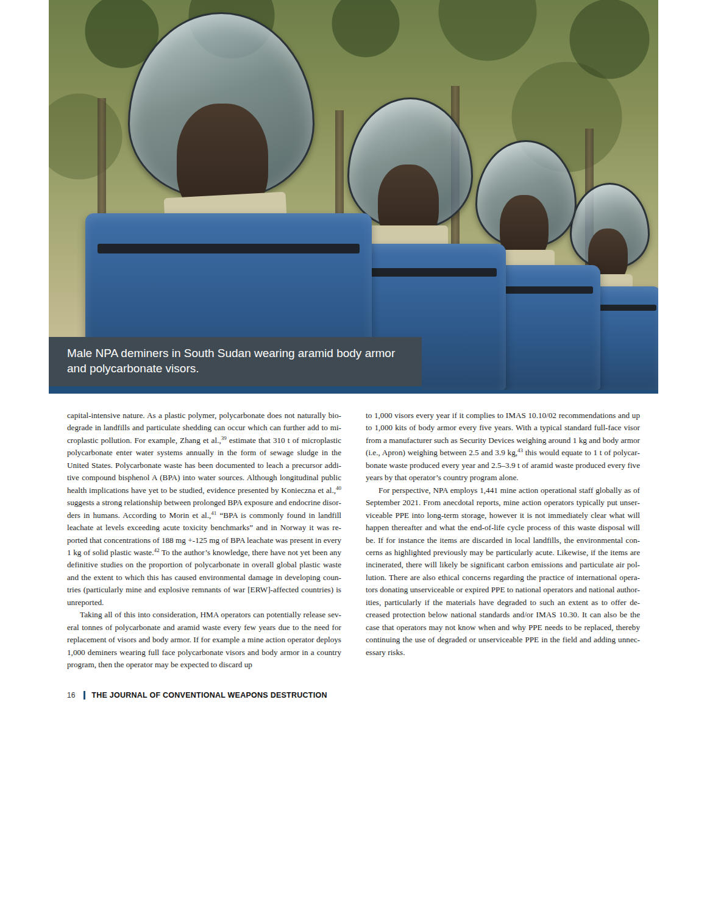Male NPA deminers in South Sudan wearing aramid body armor and polycarbonate visors.
capital-intensive nature. As a plastic polymer, polycarbonate does not naturally bio-degrade in landfills and particulate shedding can occur which can further add to microplastic pollution. For example, Zhang et al.,39 estimate that 310 t of microplastic polycarbonate enter water systems annually in the form of sewage sludge in the United States. Polycarbonate waste has been documented to leach a precursor additive compound bisphenol A (BPA) into water sources. Although longitudinal public health implications have yet to be studied, evidence presented by Konieczna et al.,40 suggests a strong relationship between prolonged BPA exposure and endocrine disorders in humans. According to Morin et al.,41 “BPA is commonly found in landfill leachate at levels exceeding acute toxicity benchmarks” and in Norway it was reported that concentrations of 188 mg +-125 mg of BPA leachate was present in every 1 kg of solid plastic waste.42 To the author’s knowledge, there have not yet been any definitive studies on the proportion of polycarbonate in overall global plastic waste and the extent to which this has caused environmental damage in developing countries (particularly mine and explosive remnants of war [ERW]-affected countries) is unreported.
Taking all of this into consideration, HMA operators can potentially release several tonnes of polycarbonate and aramid waste every few years due to the need for replacement of visors and body armor. If for example a mine action operator deploys 1,000 deminers wearing full face polycarbonate visors and body armor in a country program, then the operator may be expected to discard up
to 1,000 visors every year if it complies to IMAS 10.10/02 recommendations and up to 1,000 kits of body armor every five years. With a typical standard full-face visor from a manufacturer such as Security Devices weighing around 1 kg and body armor (i.e., Apron) weighing between 2.5 and 3.9 kg,43 this would equate to 1 t of polycarbonate waste produced every year and 2.5–3.9 t of aramid waste produced every five years by that operator’s country program alone.
For perspective, NPA employs 1,441 mine action operational staff globally as of September 2021. From anecdotal reports, mine action operators typically put unserviceable PPE into long-term storage, however it is not immediately clear what will happen thereafter and what the end-of-life cycle process of this waste disposal will be. If for instance the items are discarded in local landfills, the environmental concerns as highlighted previously may be particularly acute. Likewise, if the items are incinerated, there will likely be significant carbon emissions and particulate air pollution. There are also ethical concerns regarding the practice of international operators donating unserviceable or expired PPE to national operators and national authorities, particularly if the materials have degraded to such an extent as to offer decreased protection below national standards and/or IMAS 10.30. It can also be the case that operators may not know when and why PPE needs to be replaced, thereby continuing the use of degraded or unserviceable PPE in the field and adding unnecessary risks.
16 THE JOURNAL OF CONVENTIONAL WEAPONS DESTRUCTION